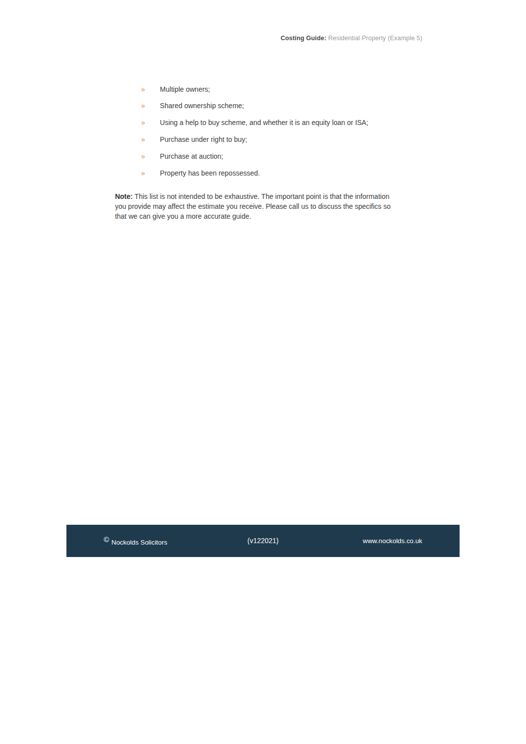Costing Guide: Residential Property (Example 5)
Multiple owners;
Shared ownership scheme;
Using a help to buy scheme, and whether it is an equity loan or ISA;
Purchase under right to buy;
Purchase at auction;
Property has been repossessed.
Note: This list is not intended to be exhaustive. The important point is that the information you provide may affect the estimate you receive. Please call us to discuss the specifics so that we can give you a more accurate guide.
© Nockolds Solicitors
(v122021)
www.nockolds.co.uk